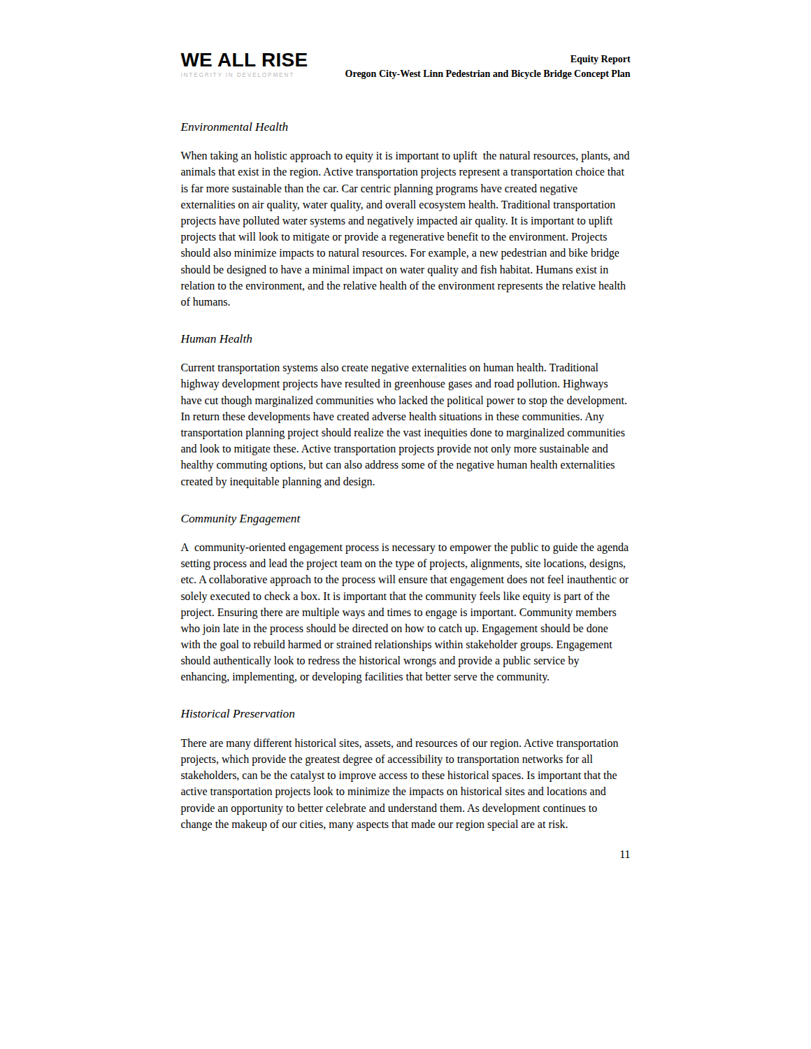WE ALL RISE
INTEGRITY IN DEVELOPMENT
Equity Report
Oregon City-West Linn Pedestrian and Bicycle Bridge Concept Plan
Environmental Health
When taking an holistic approach to equity it is important to uplift the natural resources, plants, and animals that exist in the region. Active transportation projects represent a transportation choice that is far more sustainable than the car. Car centric planning programs have created negative externalities on air quality, water quality, and overall ecosystem health. Traditional transportation projects have polluted water systems and negatively impacted air quality. It is important to uplift projects that will look to mitigate or provide a regenerative benefit to the environment. Projects should also minimize impacts to natural resources. For example, a new pedestrian and bike bridge should be designed to have a minimal impact on water quality and fish habitat. Humans exist in relation to the environment, and the relative health of the environment represents the relative health of humans.
Human Health
Current transportation systems also create negative externalities on human health. Traditional highway development projects have resulted in greenhouse gases and road pollution. Highways have cut though marginalized communities who lacked the political power to stop the development. In return these developments have created adverse health situations in these communities. Any transportation planning project should realize the vast inequities done to marginalized communities and look to mitigate these. Active transportation projects provide not only more sustainable and healthy commuting options, but can also address some of the negative human health externalities created by inequitable planning and design.
Community Engagement
A community-oriented engagement process is necessary to empower the public to guide the agenda setting process and lead the project team on the type of projects, alignments, site locations, designs, etc. A collaborative approach to the process will ensure that engagement does not feel inauthentic or solely executed to check a box. It is important that the community feels like equity is part of the project. Ensuring there are multiple ways and times to engage is important. Community members who join late in the process should be directed on how to catch up. Engagement should be done with the goal to rebuild harmed or strained relationships within stakeholder groups. Engagement should authentically look to redress the historical wrongs and provide a public service by enhancing, implementing, or developing facilities that better serve the community.
Historical Preservation
There are many different historical sites, assets, and resources of our region. Active transportation projects, which provide the greatest degree of accessibility to transportation networks for all stakeholders, can be the catalyst to improve access to these historical spaces. Is important that the active transportation projects look to minimize the impacts on historical sites and locations and provide an opportunity to better celebrate and understand them. As development continues to change the makeup of our cities, many aspects that made our region special are at risk.
11